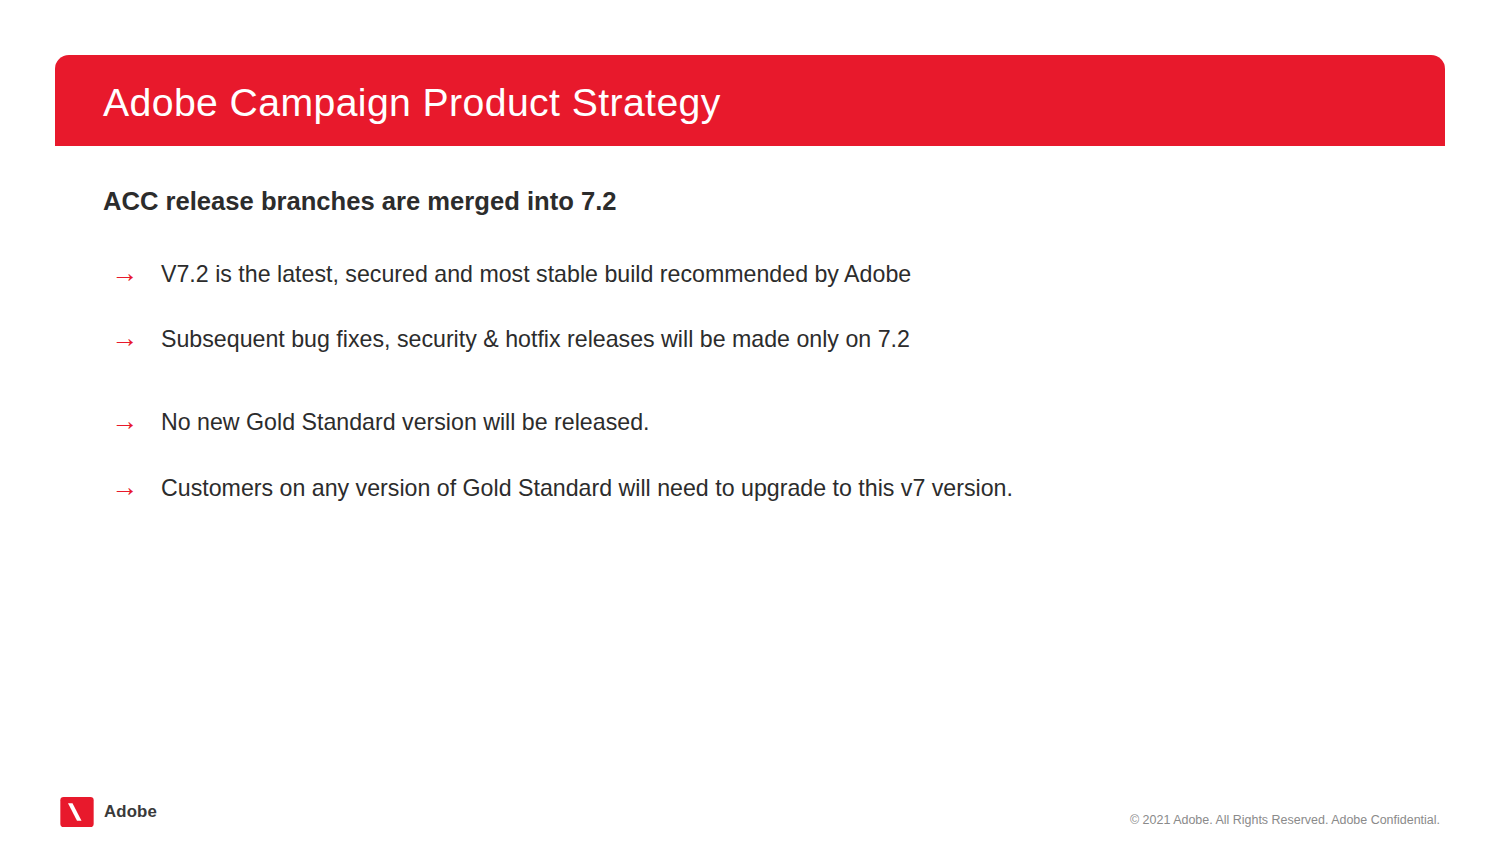Adobe Campaign Product Strategy
ACC release branches are merged into 7.2
V7.2 is the latest, secured and most stable build recommended by Adobe
Subsequent bug fixes, security & hotfix releases will be made only on 7.2
No new Gold Standard version will be released.
Customers on any version of Gold Standard will need to upgrade to this v7 version.
Adobe
© 2021 Adobe. All Rights Reserved. Adobe Confidential.